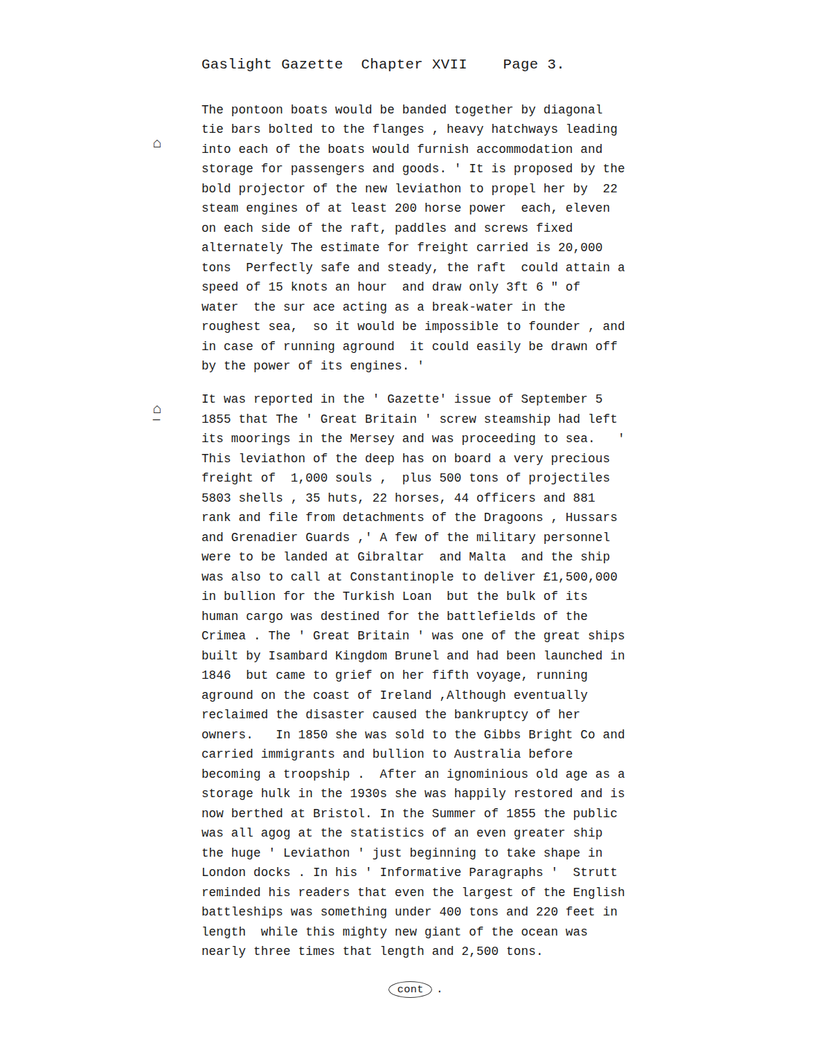⌂
⌂—
Gaslight Gazette Chapter XVII Page 3.
The pontoon boats would be banded together by diagonal tie bars bolted to the flanges , heavy hatchways leading into each of the boats would furnish accommodation and storage for passengers and goods. ' It is proposed by the bold projector of the new leviathon to propel her by 22 steam engines of at least 200 horse power each, eleven on each side of the raft, paddles and screws fixed alternately The estimate for freight carried is 20,000 tons Perfectly safe and steady, the raft could attain a speed of 15 knots an hour and draw only 3ft 6 " of water the sur ace acting as a break-water in the roughest sea, so it would be impossible to founder , and in case of running aground it could easily be drawn off by the power of its engines. '
It was reported in the ' Gazette' issue of September 5 1855 that The ' Great Britain ' screw steamship had left its moorings in the Mersey and was proceeding to sea. ' This leviathon of the deep has on board a very precious freight of 1,000 souls , plus 500 tons of projectiles 5803 shells , 35 huts, 22 horses, 44 officers and 881 rank and file from detachments of the Dragoons , Hussars and Grenadier Guards ,' A few of the military personnel were to be landed at Gibraltar and Malta and the ship was also to call at Constantinople to deliver £1,500,000 in bullion for the Turkish Loan but the bulk of its human cargo was destined for the battlefields of the Crimea . The ' Great Britain ' was one of the great ships built by Isambard Kingdom Brunel and had been launched in 1846 but came to grief on her fifth voyage, running aground on the coast of Ireland ,Although eventually reclaimed the disaster caused the bankruptcy of her owners. In 1850 she was sold to the Gibbs Bright Co and carried immigrants and bullion to Australia before becoming a troopship . After an ignominious old age as a storage hulk in the 1930s she was happily restored and is now berthed at Bristol. In the Summer of 1855 the public was all agog at the statistics of an even greater ship the huge ' Leviathon ' just beginning to take shape in London docks . In his ' Informative Paragraphs ' Strutt reminded his readers that even the largest of the English battleships was something under 400 tons and 220 feet in length while this mighty new giant of the ocean was nearly three times that length and 2,500 tons.
cont.